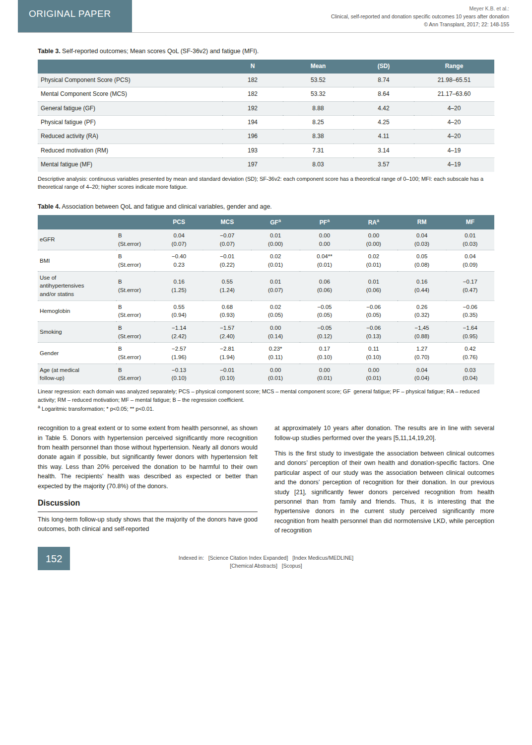ORIGINAL PAPER
Meyer K.B. et al.:
Clinical, self-reported and donation specific outcomes 10 years after donation
© Ann Transplant, 2017; 22: 148-155
Table 3. Self-reported outcomes; Mean scores QoL (SF-36v2) and fatigue (MFI).
| | N | Mean | (SD) | Range |
| --- | --- | --- | --- | --- |
| Physical Component Score (PCS) | 182 | 53.52 | 8.74 | 21.98–65.51 |
| Mental Component Score (MCS) | 182 | 53.32 | 8.64 | 21.17–63.60 |
| General fatigue (GF) | 192 | 8.88 | 4.42 | 4–20 |
| Physical fatigue (PF) | 194 | 8.25 | 4.25 | 4–20 |
| Reduced activity (RA) | 196 | 8.38 | 4.11 | 4–20 |
| Reduced motivation (RM) | 193 | 7.31 | 3.14 | 4–19 |
| Mental fatigue (MF) | 197 | 8.03 | 3.57 | 4–19 |
Descriptive analysis: continuous variables presented by mean and standard deviation (SD); SF-36v2: each component score has a theoretical range of 0–100; MFI: each subscale has a theoretical range of 4–20; higher scores indicate more fatigue.
Table 4. Association between QoL and fatigue and clinical variables, gender and age.
| | | PCS | MCS | GF a | PF a | RA a | RM | MF |
| --- | --- | --- | --- | --- | --- | --- | --- | --- |
| eGFR | B (St.error) | 0.04 (0.07) | −0.07 (0.07) | 0.01 (0.00) | 0.00 0.00 | 0.00 (0.00) | 0.04 (0.03) | 0.01 (0.03) |
| BMI | B (St.error) | −0.40 0.23 | −0.01 (0.22) | 0.02 (0.01) | 0.04** (0.01) | 0.02 (0.01) | 0.05 (0.08) | 0.04 (0.09) |
| Use of antihypertensives and/or statins | B (St.error) | 0.16 (1.25) | 0.55 (1.24) | 0.01 (0.07) | 0.06 (0.06) | 0.01 (0.06) | 0.16 (0.44) | −0.17 (0.47) |
| Hemoglobin | B (St.error) | 0.55 (0.94) | 0.68 (0.93) | 0.02 (0.05) | −0.05 (0.05) | −0.06 (0.05) | 0.26 (0.32) | −0.06 (0.35) |
| Smoking | B (St.error) | −1.14 (2.42) | −1.57 (2.40) | 0.00 (0.14) | −0.05 (0.12) | −0.06 (0.13) | −1,45 (0.88) | −1.64 (0.95) |
| Gender | B (St.error) | −2.57 (1.96) | −2.81 (1.94) | 0.23* (0.11) | 0.17 (0.10) | 0.11 (0.10) | 1.27 (0.70) | 0.42 (0.76) |
| Age (at medical follow-up) | B (St.error) | −0.13 (0.10) | −0.01 (0.10) | 0.00 (0.01) | 0.00 (0.01) | 0.00 (0.01) | 0.04 (0.04) | 0.03 (0.04) |
Linear regression: each domain was analyzed separately; PCS – physical component score; MCS – mental component score; GF general fatigue; PF – physical fatigue; RA – reduced activity; RM – reduced motivation; MF – mental fatigue; B – the regression coefficient.
a Logaritmic transformation; * p<0.05; ** p<0.01.
recognition to a great extent or to some extent from health personnel, as shown in Table 5. Donors with hypertension perceived significantly more recognition from health personnel than those without hypertension. Nearly all donors would donate again if possible, but significantly fewer donors with hypertension felt this way. Less than 20% perceived the donation to be harmful to their own health. The recipients’ health was described as expected or better than expected by the majority (70.8%) of the donors.
Discussion
This long-term follow-up study shows that the majority of the donors have good outcomes, both clinical and self-reported
at approximately 10 years after donation. The results are in line with several follow-up studies performed over the years [5,11,14,19,20].
This is the first study to investigate the association between clinical outcomes and donors’ perception of their own health and donation-specific factors. One particular aspect of our study was the association between clinical outcomes and the donors’ perception of recognition for their donation. In our previous study [21], significantly fewer donors perceived recognition from health personnel than from family and friends. Thus, it is interesting that the hypertensive donors in the current study perceived significantly more recognition from health personnel than did normotensive LKD, while perception of recognition
152
Indexed in: [Science Citation Index Expanded] [Index Medicus/MEDLINE]
[Chemical Abstracts] [Scopus]